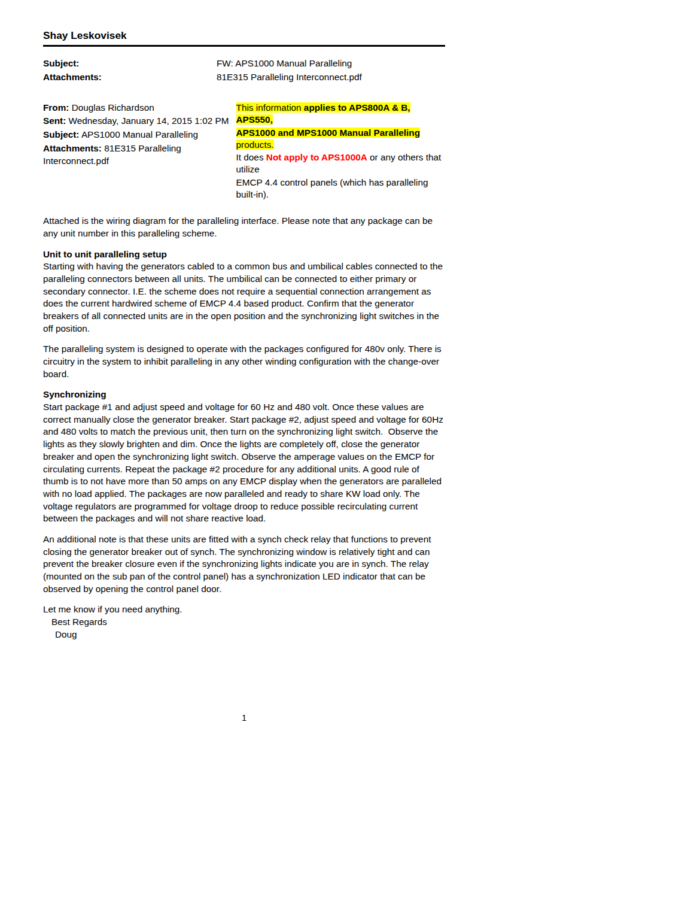Shay Leskovisek
| Subject: | FW: APS1000 Manual Paralleling |
| Attachments: | 81E315 Paralleling Interconnect.pdf |
| From: Douglas Richardson Sent: Wednesday, January 14, 2015 1:02 PM Subject: APS1000 Manual Paralleling Attachments: 81E315 Paralleling Interconnect.pdf | This information applies to APS800A & B, APS550, APS1000 and MPS1000 Manual Paralleling products. It does Not apply to APS1000A or any others that utilize EMCP 4.4 control panels (which has paralleling built-in). |
Attached is the wiring diagram for the paralleling interface. Please note that any package can be any unit number in this paralleling scheme.
Unit to unit paralleling setup
Starting with having the generators cabled to a common bus and umbilical cables connected to the paralleling connectors between all units. The umbilical can be connected to either primary or secondary connector. I.E. the scheme does not require a sequential connection arrangement as does the current hardwired scheme of EMCP 4.4 based product. Confirm that the generator breakers of all connected units are in the open position and the synchronizing light switches in the off position.
The paralleling system is designed to operate with the packages configured for 480v only. There is circuitry in the system to inhibit paralleling in any other winding configuration with the change-over board.
Synchronizing
Start package #1 and adjust speed and voltage for 60 Hz and 480 volt. Once these values are correct manually close the generator breaker. Start package #2, adjust speed and voltage for 60Hz and 480 volts to match the previous unit, then turn on the synchronizing light switch. Observe the lights as they slowly brighten and dim. Once the lights are completely off, close the generator breaker and open the synchronizing light switch. Observe the amperage values on the EMCP for circulating currents. Repeat the package #2 procedure for any additional units. A good rule of thumb is to not have more than 50 amps on any EMCP display when the generators are paralleled with no load applied. The packages are now paralleled and ready to share KW load only. The voltage regulators are programmed for voltage droop to reduce possible recirculating current between the packages and will not share reactive load.
An additional note is that these units are fitted with a synch check relay that functions to prevent closing the generator breaker out of synch. The synchronizing window is relatively tight and can prevent the breaker closure even if the synchronizing lights indicate you are in synch. The relay (mounted on the sub pan of the control panel) has a synchronization LED indicator that can be observed by opening the control panel door.
Let me know if you need anything.
Best Regards
Doug
1